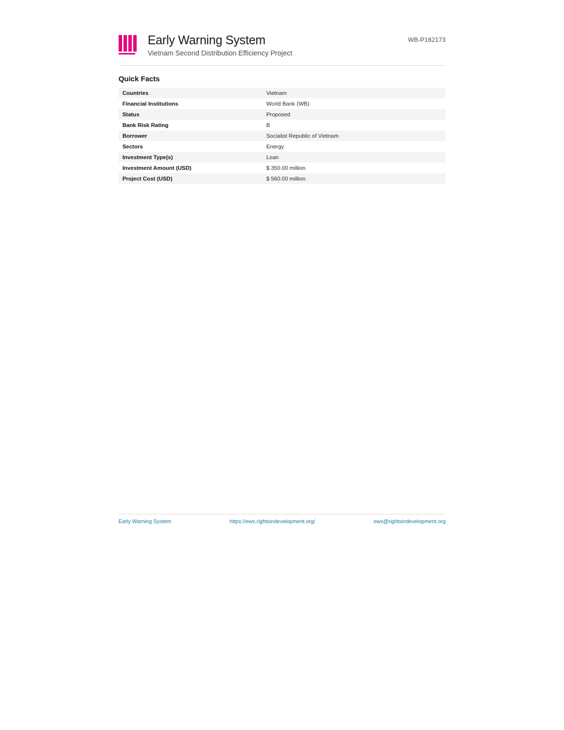Early Warning System
Vietnam Second Distribution Efficiency Project
WB-P162173
Quick Facts
| Countries | Vietnam |
| Financial Institutions | World Bank (WB) |
| Status | Proposed |
| Bank Risk Rating | B |
| Borrower | Socialist Republic of Vietnam |
| Sectors | Energy |
| Investment Type(s) | Loan |
| Investment Amount (USD) | $ 350.00 million |
| Project Cost (USD) | $ 560.00 million |
Early Warning System
https://ews.rightsindevelopment.org/
ews@rightsindevelopment.org